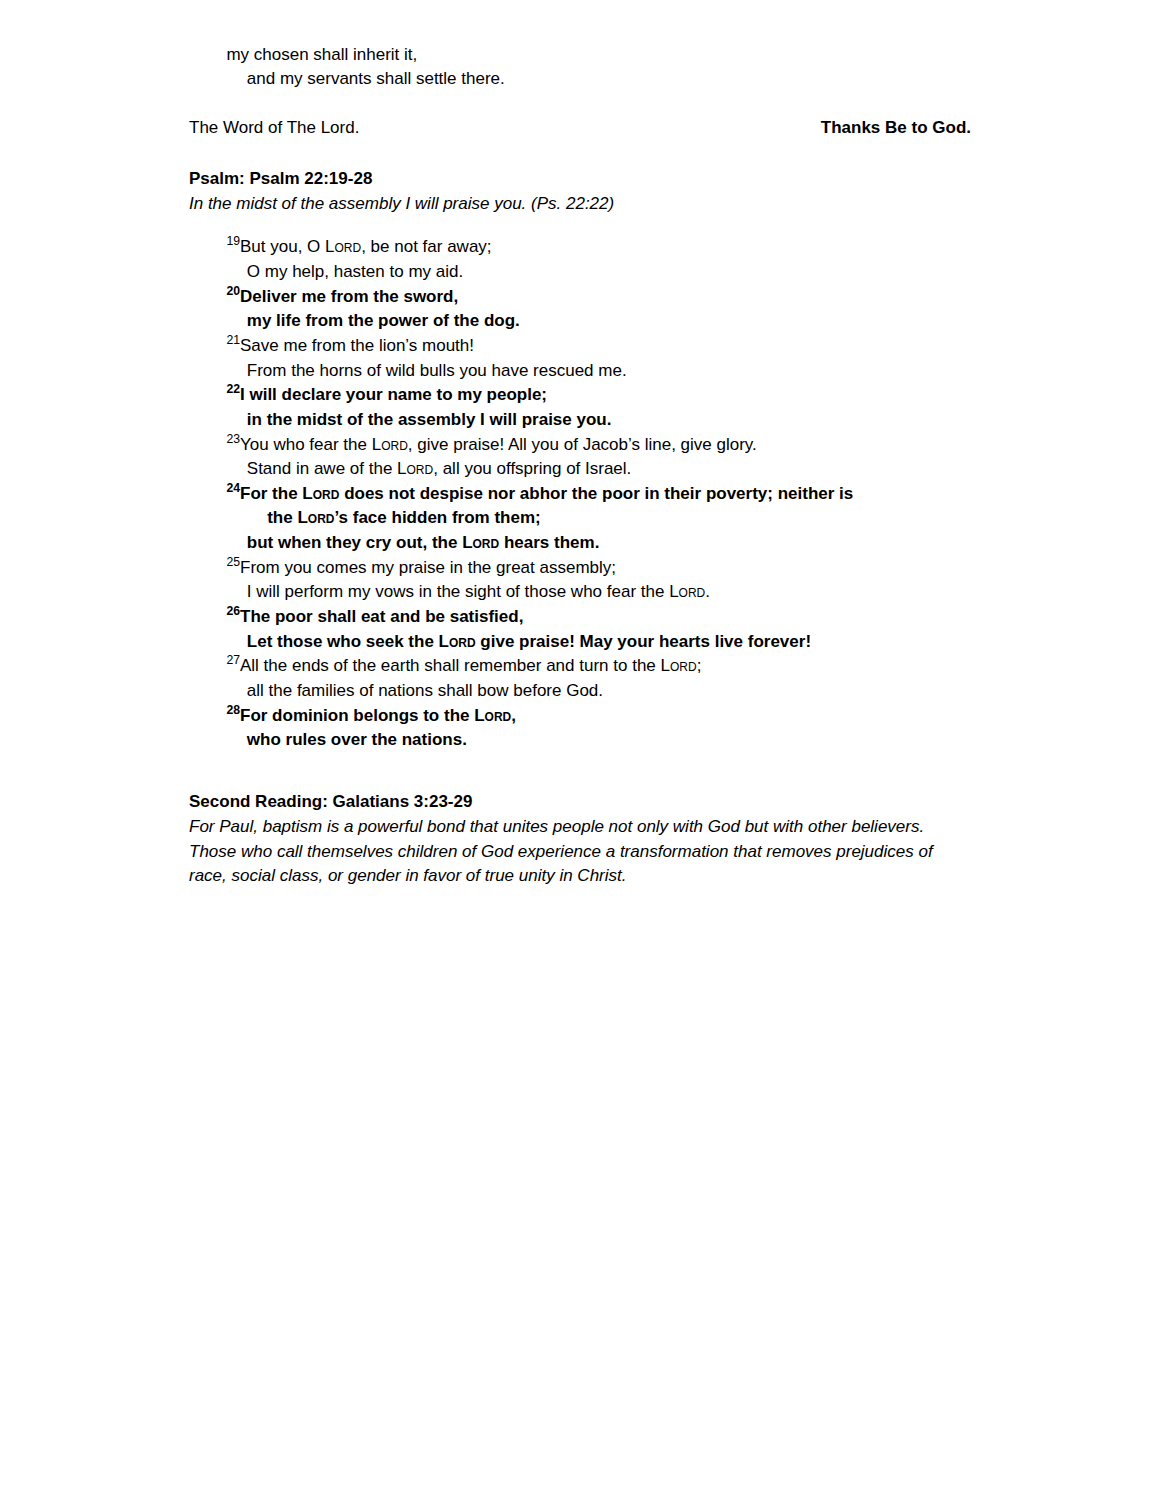my chosen shall inherit it,
and my servants shall settle there.
The Word of The Lord. Thanks Be to God.
Psalm: Psalm 22:19-28
In the midst of the assembly I will praise you. (Ps. 22:22)
19But you, O Lord, be not far away;
O my help, hasten to my aid.
20Deliver me from the sword,
my life from the power of the dog.
21Save me from the lion’s mouth!
From the horns of wild bulls you have rescued me.
22I will declare your name to my people;
in the midst of the assembly I will praise you.
23You who fear the Lord, give praise! All you of Jacob’s line, give glory.
Stand in awe of the Lord, all you offspring of Israel.
24For the Lord does not despise nor abhor the poor in their poverty; neither is
the Lord’s face hidden from them;
but when they cry out, the Lord hears them.
25From you comes my praise in the great assembly;
I will perform my vows in the sight of those who fear the Lord.
26The poor shall eat and be satisfied,
Let those who seek the Lord give praise! May your hearts live forever!
27All the ends of the earth shall remember and turn to the Lord;
all the families of nations shall bow before God.
28For dominion belongs to the Lord,
who rules over the nations.
Second Reading: Galatians 3:23-29
For Paul, baptism is a powerful bond that unites people not only with God but with other believers. Those who call themselves children of God experience a transformation that removes prejudices of race, social class, or gender in favor of true unity in Christ.